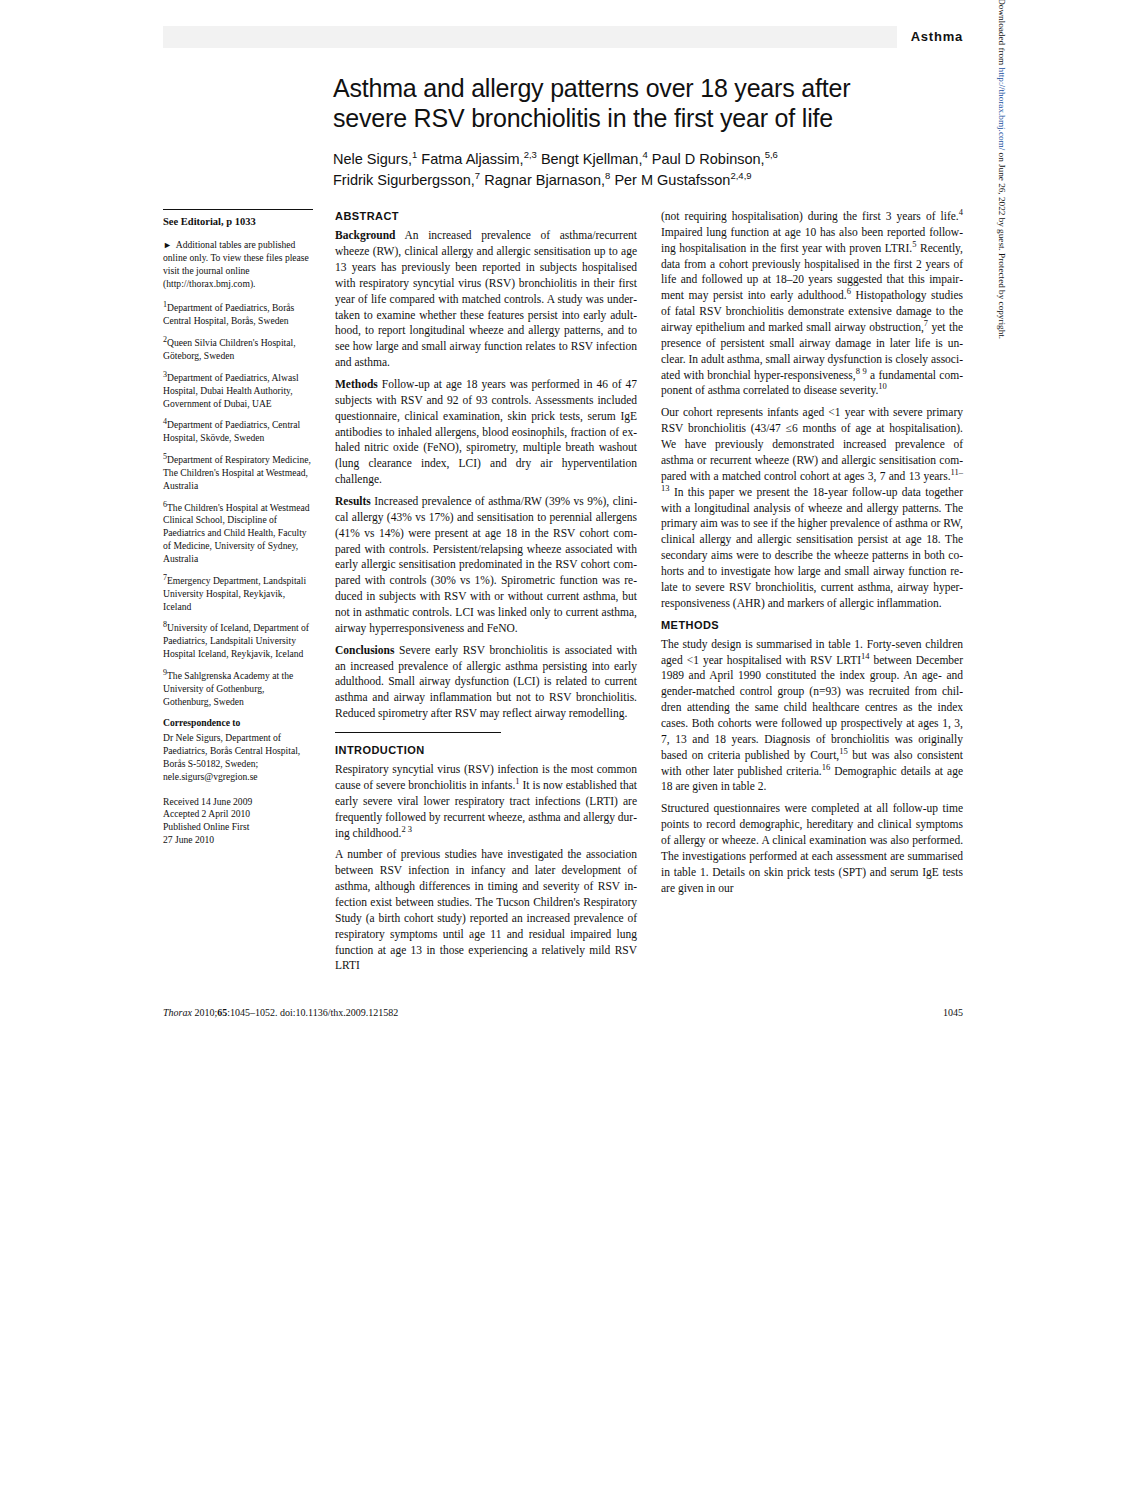Thorax: first published as 10.1136/thx.2009.121582 on 27 June 2010. Downloaded from http://thorax.bmj.com/ on June 26, 2022 by guest. Protected by copyright.
Asthma
Asthma and allergy patterns over 18 years after
severe RSV bronchiolitis in the first year of life
Nele Sigurs,1 Fatma Aljassim,2,3 Bengt Kjellman,4 Paul D Robinson,5,6
Fridrik Sigurbergsson,7 Ragnar Bjarnason,8 Per M Gustafsson2,4,9
See Editorial, p 1033
► Additional tables are published online only. To view these files please visit the journal online (http://thorax.bmj.com).
1Department of Paediatrics, Borås Central Hospital, Borås, Sweden
2Queen Silvia Children's Hospital, Göteborg, Sweden
3Department of Paediatrics, Alwasl Hospital, Dubai Health Authority, Government of Dubai, UAE
4Department of Paediatrics, Central Hospital, Skövde, Sweden
5Department of Respiratory Medicine, The Children's Hospital at Westmead, Australia
6The Children's Hospital at Westmead Clinical School, Discipline of Paediatrics and Child Health, Faculty of Medicine, University of Sydney, Australia
7Emergency Department, Landspitali University Hospital, Reykjavik, Iceland
8University of Iceland, Department of Paediatrics, Landspitali University Hospital Iceland, Reykjavik, Iceland
9The Sahlgrenska Academy at the University of Gothenburg, Gothenburg, Sweden
Correspondence to
Dr Nele Sigurs, Department of Paediatrics, Borås Central Hospital, Borås S-50182, Sweden; nele.sigurs@vgregion.se
Received 14 June 2009
Accepted 2 April 2010
Published Online First
27 June 2010
Abstract
Background An increased prevalence of asthma/recurrent wheeze (RW), clinical allergy and allergic sensitisation up to age 13 years has previously been reported in subjects hospitalised with respiratory syncytial virus (RSV) bronchiolitis in their first year of life compared with matched controls. A study was undertaken to examine whether these features persist into early adulthood, to report longitudinal wheeze and allergy patterns, and to see how large and small airway function relates to RSV infection and asthma.
Methods Follow-up at age 18 years was performed in 46 of 47 subjects with RSV and 92 of 93 controls. Assessments included questionnaire, clinical examination, skin prick tests, serum IgE antibodies to inhaled allergens, blood eosinophils, fraction of exhaled nitric oxide (FeNO), spirometry, multiple breath washout (lung clearance index, LCI) and dry air hyperventilation challenge.
Results Increased prevalence of asthma/RW (39% vs 9%), clinical allergy (43% vs 17%) and sensitisation to perennial allergens (41% vs 14%) were present at age 18 in the RSV cohort compared with controls. Persistent/relapsing wheeze associated with early allergic sensitisation predominated in the RSV cohort compared with controls (30% vs 1%). Spirometric function was reduced in subjects with RSV with or without current asthma, but not in asthmatic controls. LCI was linked only to current asthma, airway hyperresponsiveness and FeNO.
Conclusions Severe early RSV bronchiolitis is associated with an increased prevalence of allergic asthma persisting into early adulthood. Small airway dysfunction (LCI) is related to current asthma and airway inflammation but not to RSV bronchiolitis. Reduced spirometry after RSV may reflect airway remodelling.
Introduction
Respiratory syncytial virus (RSV) infection is the most common cause of severe bronchiolitis in infants.1 It is now established that early severe viral lower respiratory tract infections (LRTI) are frequently followed by recurrent wheeze, asthma and allergy during childhood.2 3
A number of previous studies have investigated the association between RSV infection in infancy and later development of asthma, although differences in timing and severity of RSV infection exist between studies. The Tucson Children's Respiratory Study (a birth cohort study) reported an increased prevalence of respiratory symptoms until age 11 and residual impaired lung function at age 13 in those experiencing a relatively mild RSV LRTI
(not requiring hospitalisation) during the first 3 years of life.4 Impaired lung function at age 10 has also been reported following hospitalisation in the first year with proven LTRI.5 Recently, data from a cohort previously hospitalised in the first 2 years of life and followed up at 18–20 years suggested that this impairment may persist into early adulthood.6 Histopathology studies of fatal RSV bronchiolitis demonstrate extensive damage to the airway epithelium and marked small airway obstruction,7 yet the presence of persistent small airway damage in later life is unclear. In adult asthma, small airway dysfunction is closely associated with bronchial hyper-responsiveness,8 9 a fundamental component of asthma correlated to disease severity.10
Our cohort represents infants aged <1 year with severe primary RSV bronchiolitis (43/47 ≤6 months of age at hospitalisation). We have previously demonstrated increased prevalence of asthma or recurrent wheeze (RW) and allergic sensitisation compared with a matched control cohort at ages 3, 7 and 13 years.11–13 In this paper we present the 18-year follow-up data together with a longitudinal analysis of wheeze and allergy patterns. The primary aim was to see if the higher prevalence of asthma or RW, clinical allergy and allergic sensitisation persist at age 18. The secondary aims were to describe the wheeze patterns in both cohorts and to investigate how large and small airway function relate to severe RSV bronchiolitis, current asthma, airway hyper-responsiveness (AHR) and markers of allergic inflammation.
Methods
The study design is summarised in table 1. Forty-seven children aged <1 year hospitalised with RSV LRTI14 between December 1989 and April 1990 constituted the index group. An age- and gender-matched control group (n=93) was recruited from children attending the same child healthcare centres as the index cases. Both cohorts were followed up prospectively at ages 1, 3, 7, 13 and 18 years. Diagnosis of bronchiolitis was originally based on criteria published by Court,15 but was also consistent with other later published criteria.16 Demographic details at age 18 are given in table 2.
Structured questionnaires were completed at all follow-up time points to record demographic, hereditary and clinical symptoms of allergy or wheeze. A clinical examination was also performed. The investigations performed at each assessment are summarised in table 1. Details on skin prick tests (SPT) and serum IgE tests are given in our
Thorax 2010;65:1045–1052. doi:10.1136/thx.2009.121582
1045